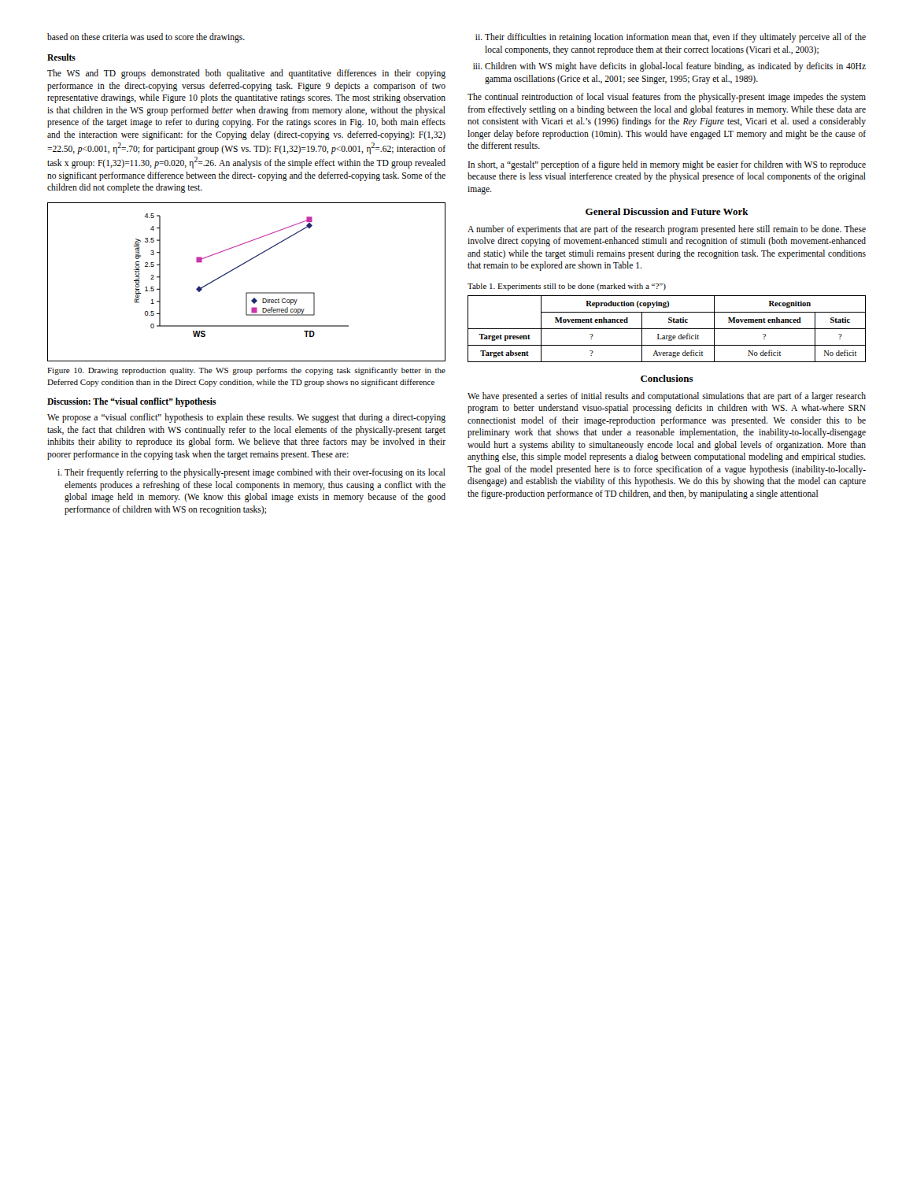based on these criteria was used to score the drawings.
Results
The WS and TD groups demonstrated both qualitative and quantitative differences in their copying performance in the direct-copying versus deferred-copying task. Figure 9 depicts a comparison of two representative drawings, while Figure 10 plots the quantitative ratings scores. The most striking observation is that children in the WS group performed better when drawing from memory alone, without the physical presence of the target image to refer to during copying. For the ratings scores in Fig. 10, both main effects and the interaction were significant: for the Copying delay (direct-copying vs. deferred-copying): F(1,32) =22.50, p<0.001, η2=.70; for participant group (WS vs. TD): F(1,32)=19.70, p<0.001, η2=.62; interaction of task x group: F(1,32)=11.30, p=0.020, η2=.26. An analysis of the simple effect within the TD group revealed no significant performance difference between the direct- copying and the deferred-copying task. Some of the children did not complete the drawing test.
0 0.5 1 1.5 2 2.5 3 3.5 4 4.5 Reproduction quality WS TD Direct Copy Deferred copy
Figure 10. Drawing reproduction quality. The WS group performs the copying task significantly better in the Deferred Copy condition than in the Direct Copy condition, while the TD group shows no significant difference
Discussion: The “visual conflict” hypothesis
We propose a “visual conflict” hypothesis to explain these results. We suggest that during a direct-copying task, the fact that children with WS continually refer to the local elements of the physically-present target inhibits their ability to reproduce its global form. We believe that three factors may be involved in their poorer performance in the copying task when the target remains present. These are:
Their frequently referring to the physically-present image combined with their over-focusing on its local elements produces a refreshing of these local components in memory, thus causing a conflict with the global image held in memory. (We know this global image exists in memory because of the good performance of children with WS on recognition tasks);
Their difficulties in retaining location information mean that, even if they ultimately perceive all of the local components, they cannot reproduce them at their correct locations (Vicari et al., 2003);
Children with WS might have deficits in global-local feature binding, as indicated by deficits in 40Hz gamma oscillations (Grice et al., 2001; see Singer, 1995; Gray et al., 1989).
The continual reintroduction of local visual features from the physically-present image impedes the system from effectively settling on a binding between the local and global features in memory. While these data are not consistent with Vicari et al.’s (1996) findings for the Rey Figure test, Vicari et al. used a considerably longer delay before reproduction (10min). This would have engaged LT memory and might be the cause of the different results.
In short, a “gestalt” perception of a figure held in memory might be easier for children with WS to reproduce because there is less visual interference created by the physical presence of local components of the original image.
General Discussion and Future Work
A number of experiments that are part of the research program presented here still remain to be done. These involve direct copying of movement-enhanced stimuli and recognition of stimuli (both movement-enhanced and static) while the target stimuli remains present during the recognition task. The experimental conditions that remain to be explored are shown in Table 1.
Table 1. Experiments still to be done (marked with a “?”)
| | Reproduction (copying) | Recognition |
| --- | --- | --- |
| Movement enhanced | Static | Movement enhanced | Static |
| Target present | ? | Large deficit | ? | ? |
| Target absent | ? | Average deficit | No deficit | No deficit |
Conclusions
We have presented a series of initial results and computational simulations that are part of a larger research program to better understand visuo-spatial processing deficits in children with WS. A what-where SRN connectionist model of their image-reproduction performance was presented. We consider this to be preliminary work that shows that under a reasonable implementation, the inability-to-locally-disengage would hurt a systems ability to simultaneously encode local and global levels of organization. More than anything else, this simple model represents a dialog between computational modeling and empirical studies. The goal of the model presented here is to force specification of a vague hypothesis (inability-to-locally-disengage) and establish the viability of this hypothesis. We do this by showing that the model can capture the figure-production performance of TD children, and then, by manipulating a single attentional